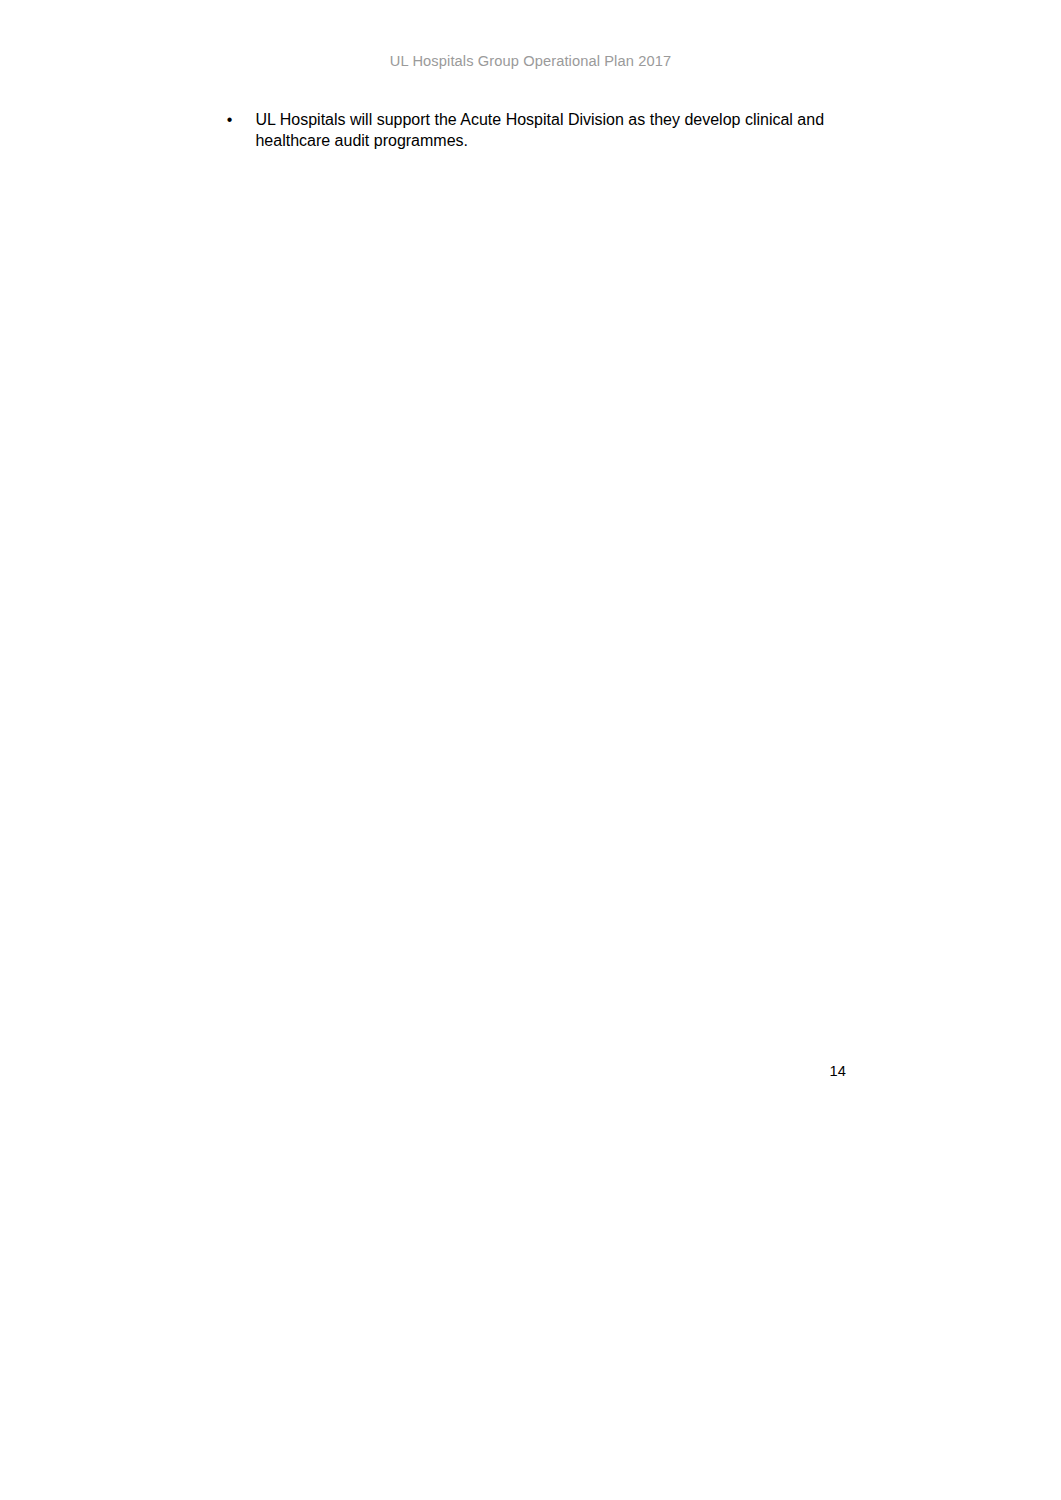UL Hospitals Group Operational Plan 2017
UL Hospitals will support the Acute Hospital Division as they develop clinical and healthcare audit programmes.
14